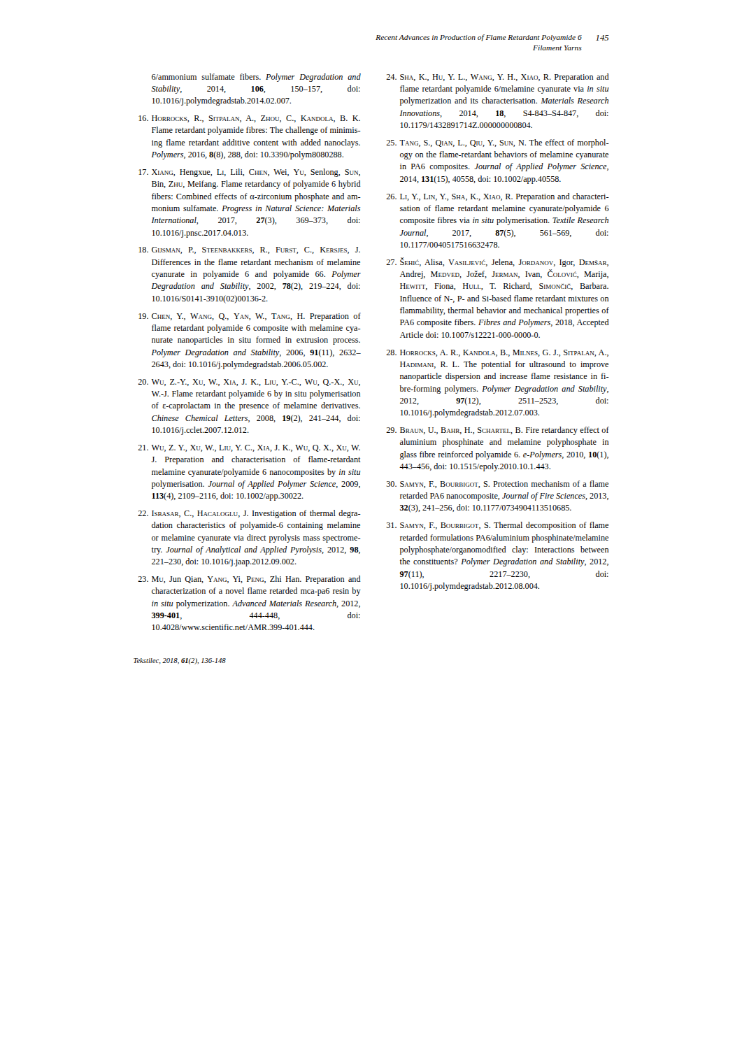Recent Advances in Production of Flame Retardant Polyamide 6
Filament Yarns
145
6/ammonium sulfamate fibers. Polymer Degradation and Stability, 2014, 106, 150–157, doi: 10.1016/j.polymdegradstab.2014.02.007.
16. Horrocks, R., Sitpalan, A., Zhou, C., Kandola, B. K. Flame retardant polyamide fibres: The challenge of minimising flame retardant additive content with added nanoclays. Polymers, 2016, 8(8), 288, doi: 10.3390/polym8080288.
17. Xiang, Hengxue, Li, Lili, Chen, Wei, Yu, Senlong, Sun, Bin, Zhu, Meifang. Flame retardancy of polyamide 6 hybrid fibers: Combined effects of α-zirconium phosphate and ammonium sulfamate. Progress in Natural Science: Materials International, 2017, 27(3), 369–373, doi: 10.1016/j.pnsc.2017.04.013.
18. Gijsman, P., Steenbakkers, R., Furst, C., Kersjes, J. Differences in the flame retardant mechanism of melamine cyanurate in polyamide 6 and polyamide 66. Polymer Degradation and Stability, 2002, 78(2), 219–224, doi: 10.1016/S0141-3910(02)00136-2.
19. Chen, Y., Wang, Q., Yan, W., Tang, H. Preparation of flame retardant polyamide 6 composite with melamine cyanurate nanoparticles in situ formed in extrusion process. Polymer Degradation and Stability, 2006, 91(11), 2632–2643, doi: 10.1016/j.polymdegradstab.2006.05.002.
20. Wu, Z.-Y., Xu, W., Xia, J. K., Liu, Y.-C., Wu, Q.-X., Xu, W.-J. Flame retardant polyamide 6 by in situ polymerisation of ε-caprolactam in the presence of melamine derivatives. Chinese Chemical Letters, 2008, 19(2), 241–244, doi: 10.1016/j.cclet.2007.12.012.
21. Wu, Z. Y., Xu, W., Liu, Y. C., Xia, J. K., Wu, Q. X., Xu, W. J. Preparation and characterisation of flame-retardant melamine cyanurate/polyamide 6 nanocomposites by in situ polymerisation. Journal of Applied Polymer Science, 2009, 113(4), 2109–2116, doi: 10.1002/app.30022.
22. Isbasar, C., Hacaloglu, J. Investigation of thermal degradation characteristics of polyamide-6 containing melamine or melamine cyanurate via direct pyrolysis mass spectrometry. Journal of Analytical and Applied Pyrolysis, 2012, 98, 221–230, doi: 10.1016/j.jaap.2012.09.002.
23. Mu, Jun Qian, Yang, Yi, Peng, Zhi Han. Preparation and characterization of a novel flame retarded mca-pa6 resin by in situ polymerization. Advanced Materials Research, 2012, 399-401, 444-448, doi: 10.4028/www.scientific.net/AMR.399-401.444.
24. Sha, K., Hu, Y. L., Wang, Y. H., Xiao, R. Preparation and flame retardant polyamide 6/melamine cyanurate via in situ polymerization and its characterisation. Materials Research Innovations, 2014, 18, S4-843–S4-847, doi: 10.1179/1432891714Z.000000000804.
25. Tang, S., Qian, L., Qiu, Y., Sun, N. The effect of morphology on the flame-retardant behaviors of melamine cyanurate in PA6 composites. Journal of Applied Polymer Science, 2014, 131(15), 40558, doi: 10.1002/app.40558.
26. Li, Y., Lin, Y., Sha, K., Xiao, R. Preparation and characterisation of flame retardant melamine cyanurate/polyamide 6 composite fibres via in situ polymerisation. Textile Research Journal, 2017, 87(5), 561–569, doi: 10.1177/0040517516632478.
27. Šehić, Alisa, Vasiljević, Jelena, Jordanov, Igor, Demšar, Andrej, Medved, Jožef, Jerman, Ivan, Čolović, Marija, Hewitt, Fiona, Hull, T. Richard, Simončič, Barbara. Influence of N-, P- and Si-based flame retardant mixtures on flammability, thermal behavior and mechanical properties of PA6 composite fibers. Fibres and Polymers, 2018, Accepted Article doi: 10.1007/s12221-000-0000-0.
28. Horrocks, A. R., Kandola, B., Milnes, G. J., Sitpalan, A., Hadimani, R. L. The potential for ultrasound to improve nanoparticle dispersion and increase flame resistance in fibre-forming polymers. Polymer Degradation and Stability, 2012, 97(12), 2511–2523, doi: 10.1016/j.polymdegradstab.2012.07.003.
29. Braun, U., Bahr, H., Schartel, B. Fire retardancy effect of aluminium phosphinate and melamine polyphosphate in glass fibre reinforced polyamide 6. e-Polymers, 2010, 10(1), 443–456, doi: 10.1515/epoly.2010.10.1.443.
30. Samyn, F., Bourbigot, S. Protection mechanism of a flame retarded PA6 nanocomposite, Journal of Fire Sciences, 2013, 32(3), 241–256, doi: 10.1177/0734904113510685.
31. Samyn, F., Bourbigot, S. Thermal decomposition of flame retarded formulations PA6/aluminium phosphinate/melamine polyphosphate/organomodified clay: Interactions between the constituents? Polymer Degradation and Stability, 2012, 97(11), 2217–2230, doi: 10.1016/j.polymdegradstab.2012.08.004.
Tekstilec, 2018, 61(2), 136-148